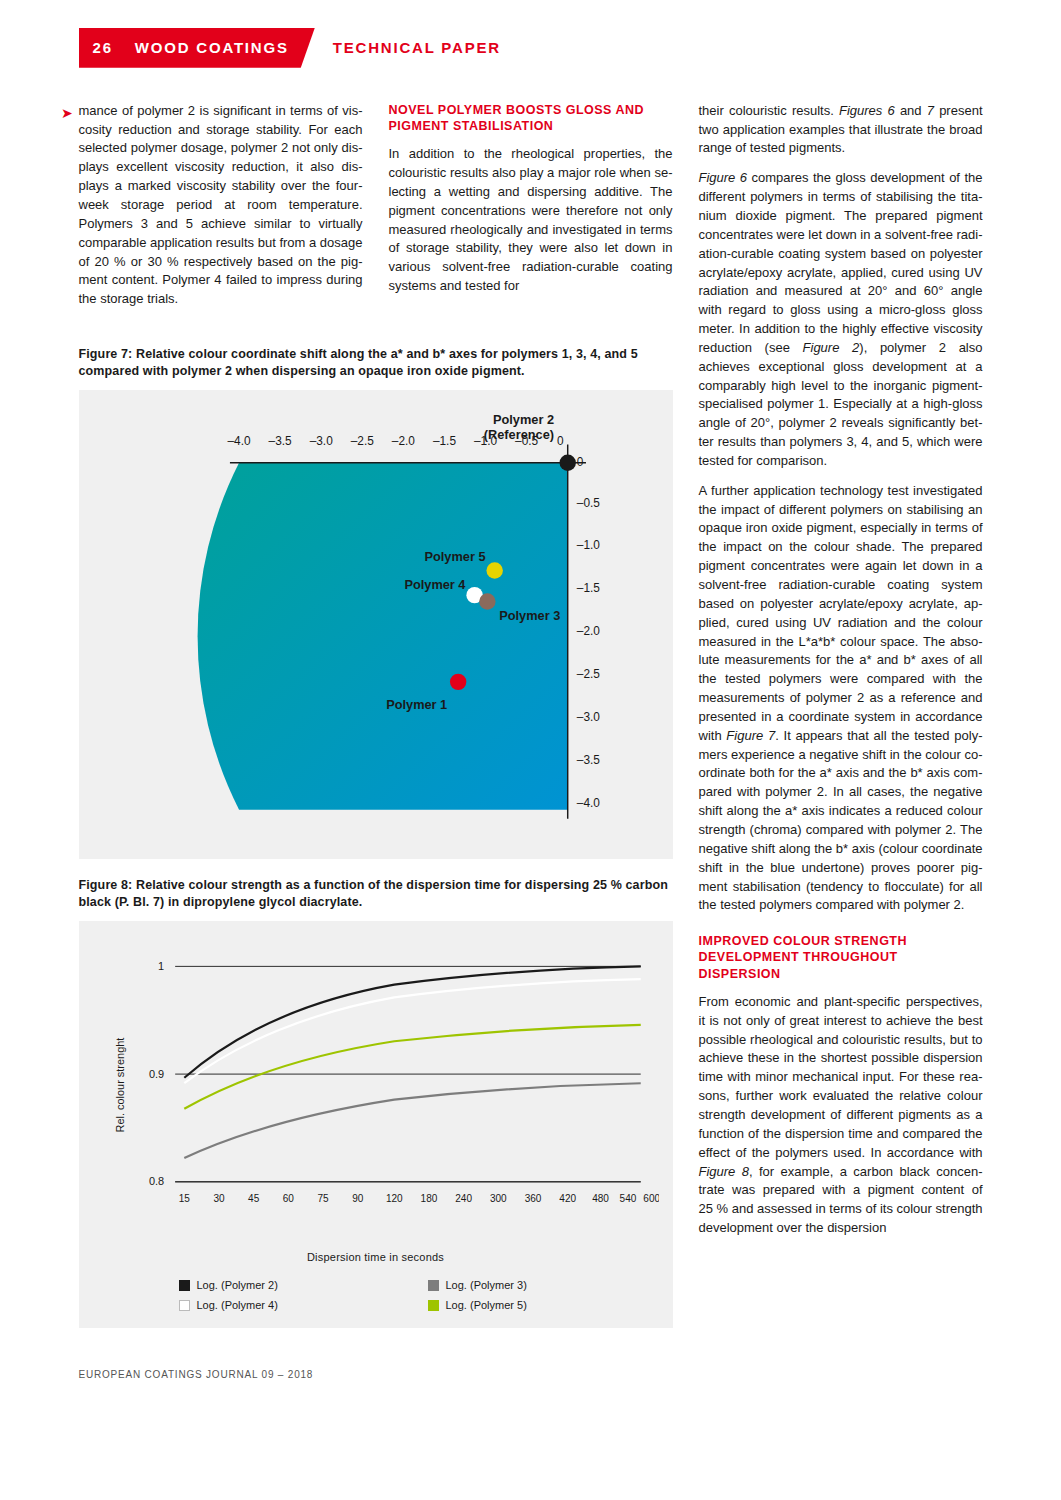26 WOOD COATINGS
TECHNICAL PAPER
➤mance of polymer 2 is significant in terms of viscosity reduction and storage stability. For each selected polymer dosage, polymer 2 not only displays excellent viscosity reduction, it also displays a marked viscosity stability over the four-week storage period at room temperature. Polymers 3 and 5 achieve similar to virtually comparable application results but from a dosage of 20 % or 30 % respectively based on the pigment content. Polymer 4 failed to impress during the storage trials.
Novel polymer boosts gloss and pigment stabilisation
In addition to the rheological properties, the colouristic results also play a major role when selecting a wetting and dispersing additive. The pigment concentrations were therefore not only measured rheologically and investigated in terms of storage stability, they were also let down in various solvent-free radiation-curable coating systems and tested for
Figure 7: Relative colour coordinate shift along the a* and b* axes for polymers 1, 3, 4, and 5 compared with polymer 2 when dispersing an opaque iron oxide pigment.
–4.0 –3.5 –3.0 –2.5 –2.0 –1.5 –1.0 –0.5 0 0 –0.5 –1.0 –1.5 –2.0 –2.5 –3.0 –3.5 –4.0 Polymer 2 (Reference) Polymer 5 Polymer 4 Polymer 3 Polymer 1
Figure 8: Relative colour strength as a function of the dispersion time for dispersing 25 % carbon black (P. Bl. 7) in dipropylene glycol diacrylate.
1 0.9 0.8 Rel. colour strenght 15 30 45 60 75 90 120 180 240 300 360 420 480 540 600
Dispersion time in seconds
Log. (Polymer 2)
Log. (Polymer 3)
Log. (Polymer 4)
Log. (Polymer 5)
their colouristic results. Figures 6 and 7 present two application examples that illustrate the broad range of tested pigments.
Figure 6 compares the gloss development of the different polymers in terms of stabilising the titanium dioxide pigment. The prepared pigment concentrates were let down in a solvent-free radiation-curable coating system based on polyester acrylate/epoxy acrylate, applied, cured using UV radiation and measured at 20° and 60° angle with regard to gloss using a micro-gloss gloss meter. In addition to the highly effective viscosity reduction (see Figure 2), polymer 2 also achieves exceptional gloss development at a comparably high level to the inorganic pigment-specialised polymer 1. Especially at a high-gloss angle of 20°, polymer 2 reveals significantly better results than polymers 3, 4, and 5, which were tested for comparison.
A further application technology test investigated the impact of different polymers on stabilising an opaque iron oxide pigment, especially in terms of the impact on the colour shade. The prepared pigment concentrates were again let down in a solvent-free radiation-curable coating system based on polyester acrylate/epoxy acrylate, applied, cured using UV radiation and the colour measured in the L*a*b* colour space. The absolute measurements for the a* and b* axes of all the tested polymers were compared with the measurements of polymer 2 as a reference and presented in a coordinate system in accordance with Figure 7. It appears that all the tested polymers experience a negative shift in the colour coordinate both for the a* axis and the b* axis compared with polymer 2. In all cases, the negative shift along the a* axis indicates a reduced colour strength (chroma) compared with polymer 2. The negative shift along the b* axis (colour coordinate shift in the blue undertone) proves poorer pigment stabilisation (tendency to flocculate) for all the tested polymers compared with polymer 2.
Improved colour strength development throughout dispersion
From economic and plant-specific perspectives, it is not only of great interest to achieve the best possible rheological and colouristic results, but to achieve these in the shortest possible dispersion time with minor mechanical input. For these reasons, further work evaluated the relative colour strength development of different pigments as a function of the dispersion time and compared the effect of the polymers used. In accordance with Figure 8, for example, a carbon black concentrate was prepared with a pigment content of 25 % and assessed in terms of its colour strength development over the dispersion
EUROPEAN COATINGS JOURNAL 09 – 2018